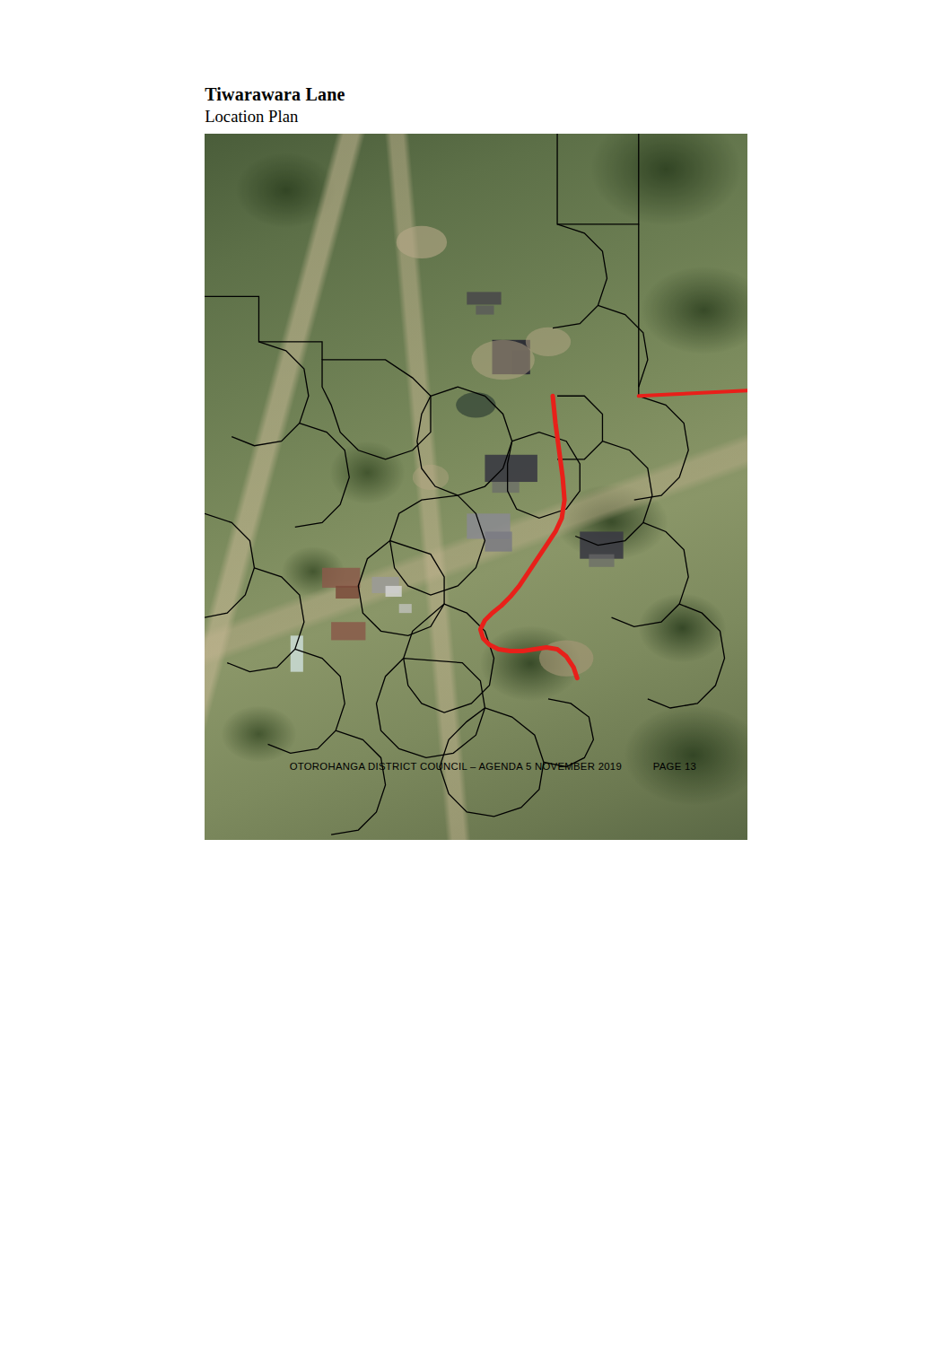Tiwarawara Lane
Location Plan
OTOROHANGA DISTRICT COUNCIL – AGENDA 5 NOVEMBER 2019 PAGE 13